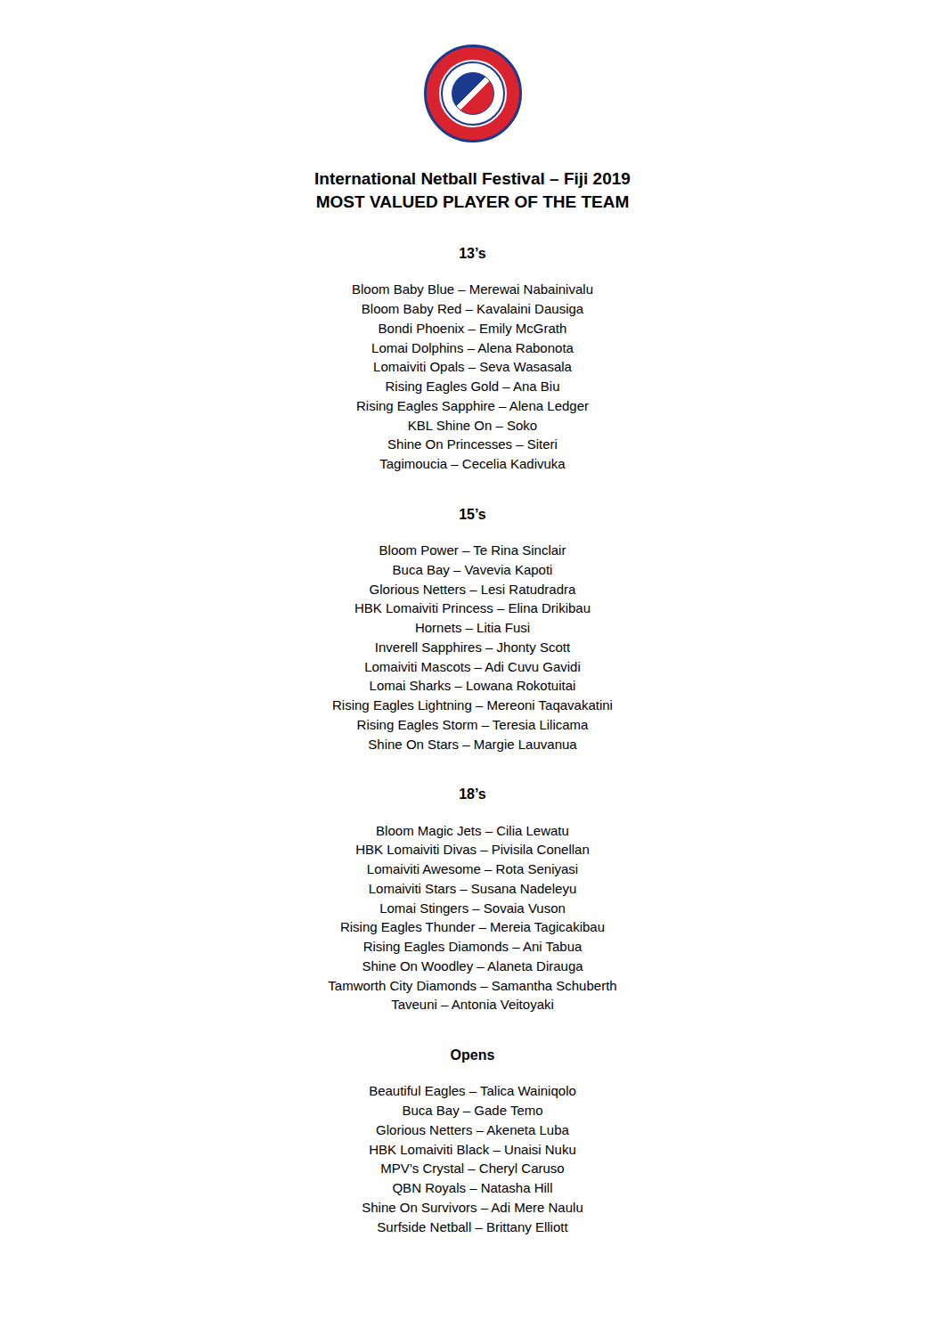International Netball Festival – Fiji 2019 MOST VALUED PLAYER OF THE TEAM
13’s
Bloom Baby Blue – Merewai Nabainivalu
Bloom Baby Red – Kavalaini Dausiga
Bondi Phoenix – Emily McGrath
Lomai Dolphins – Alena Rabonota
Lomaiviti Opals – Seva Wasasala
Rising Eagles Gold – Ana Biu
Rising Eagles Sapphire – Alena Ledger
KBL Shine On – Soko
Shine On Princesses – Siteri
Tagimoucia – Cecelia Kadivuka
15’s
Bloom Power – Te Rina Sinclair
Buca Bay – Vavevia Kapoti
Glorious Netters – Lesi Ratudradra
HBK Lomaiviti Princess – Elina Drikibau
Hornets – Litia Fusi
Inverell Sapphires – Jhonty Scott
Lomaiviti Mascots – Adi Cuvu Gavidi
Lomai Sharks – Lowana Rokotuitai
Rising Eagles Lightning – Mereoni Taqavakatini
Rising Eagles Storm – Teresia Lilicama
Shine On Stars – Margie Lauvanua
18’s
Bloom Magic Jets – Cilia Lewatu
HBK Lomaiviti Divas – Pivisila Conellan
Lomaiviti Awesome – Rota Seniyasi
Lomaiviti Stars – Susana Nadeleyu
Lomai Stingers – Sovaia Vuson
Rising Eagles Thunder – Mereia Tagicakibau
Rising Eagles Diamonds – Ani Tabua
Shine On Woodley – Alaneta Dirauga
Tamworth City Diamonds – Samantha Schuberth
Taveuni – Antonia Veitoyaki
Opens
Beautiful Eagles – Talica Wainiqolo
Buca Bay – Gade Temo
Glorious Netters – Akeneta Luba
HBK Lomaiviti Black – Unaisi Nuku
MPV’s Crystal – Cheryl Caruso
QBN Royals – Natasha Hill
Shine On Survivors – Adi Mere Naulu
Surfside Netball – Brittany Elliott